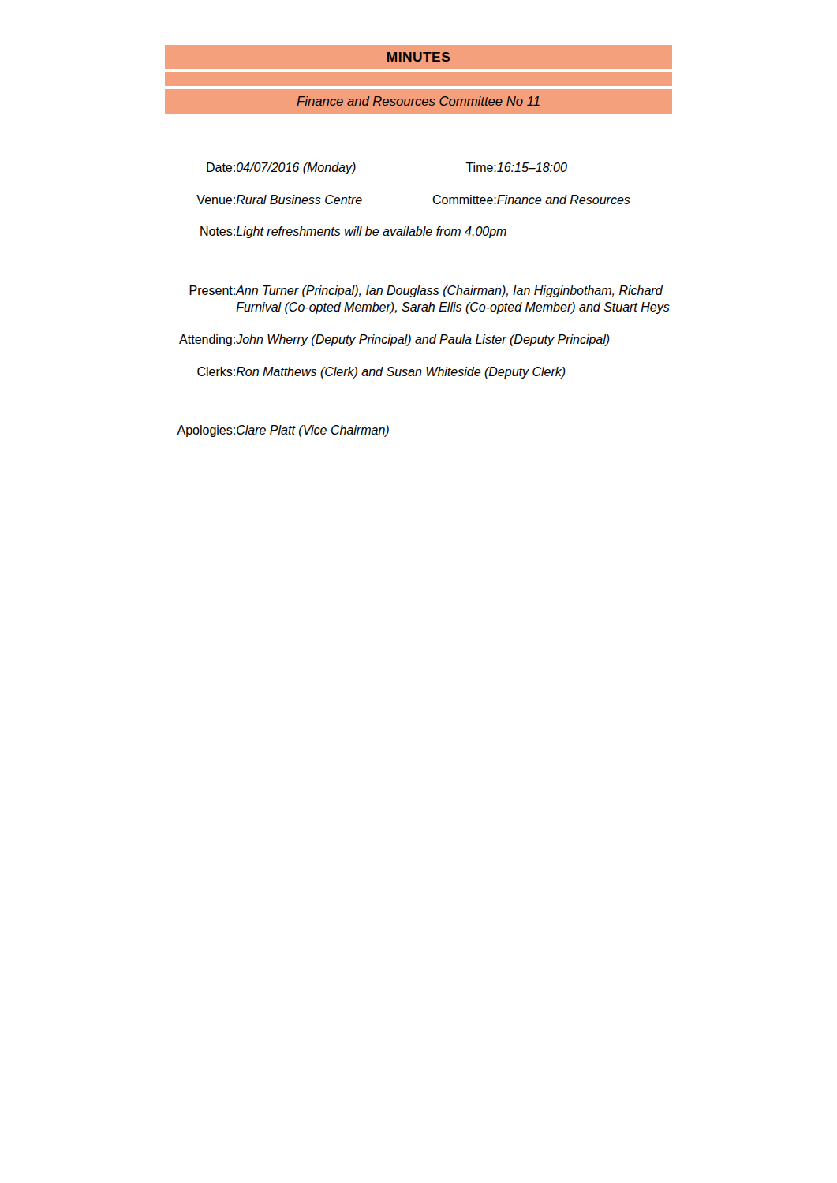MINUTES
Finance and Resources Committee No 11
| Date: | 04/07/2016 (Monday) | Time: | 16:15–18:00 |
| Venue: | Rural Business Centre | Committee: | Finance and Resources |
| Notes: | Light refreshments will be available from 4.00pm |
| Present: | Ann Turner (Principal), Ian Douglass (Chairman), Ian Higginbotham, Richard Furnival (Co-opted Member), Sarah Ellis (Co-opted Member) and Stuart Heys |
| Attending: | John Wherry (Deputy Principal) and Paula Lister (Deputy Principal) |
| Clerks: | Ron Matthews (Clerk) and Susan Whiteside (Deputy Clerk) |
| Apologies: | Clare Platt (Vice Chairman) |